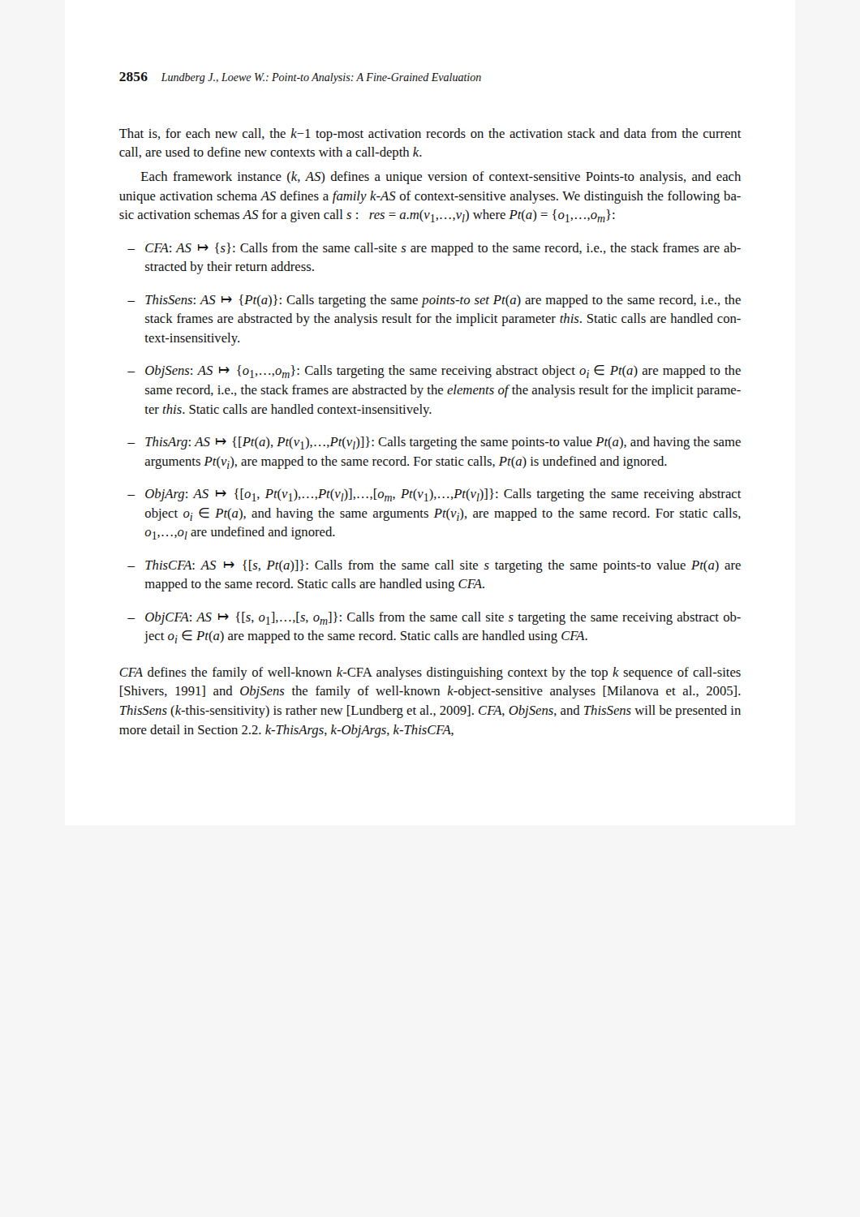2856 Lundberg J., Loewe W.: Point-to Analysis: A Fine-Grained Evaluation
That is, for each new call, the k−1 top-most activation records on the activation stack and data from the current call, are used to define new contexts with a call-depth k.
Each framework instance (k, AS) defines a unique version of context-sensitive Points-to analysis, and each unique activation schema AS defines a family k-AS of context-sensitive analyses. We distinguish the following basic activation schemas AS for a given call s : res = a.m(v1,…,vl) where Pt(a) = {o1,…,om}:
CFA: AS ↦ {s}: Calls from the same call-site s are mapped to the same record, i.e., the stack frames are abstracted by their return address.
ThisSens: AS ↦ {Pt(a)}: Calls targeting the same points-to set Pt(a) are mapped to the same record, i.e., the stack frames are abstracted by the analysis result for the implicit parameter this. Static calls are handled context-insensitively.
ObjSens: AS ↦ {o1,…,om}: Calls targeting the same receiving abstract object oi ∈ Pt(a) are mapped to the same record, i.e., the stack frames are abstracted by the elements of the analysis result for the implicit parameter this. Static calls are handled context-insensitively.
ThisArg: AS ↦ {[Pt(a), Pt(v1),…,Pt(vl)]}: Calls targeting the same points-to value Pt(a), and having the same arguments Pt(vi), are mapped to the same record. For static calls, Pt(a) is undefined and ignored.
ObjArg: AS ↦ {[o1, Pt(v1),…,Pt(vl)],…,[om, Pt(v1),…,Pt(vl)]}: Calls targeting the same receiving abstract object oi ∈ Pt(a), and having the same arguments Pt(vi), are mapped to the same record. For static calls, o1,…,ol are undefined and ignored.
ThisCFA: AS ↦ {[s, Pt(a)]}: Calls from the same call site s targeting the same points-to value Pt(a) are mapped to the same record. Static calls are handled using CFA.
ObjCFA: AS ↦ {[s, o1],…,[s, om]}: Calls from the same call site s targeting the same receiving abstract object oi ∈ Pt(a) are mapped to the same record. Static calls are handled using CFA.
CFA defines the family of well-known k-CFA analyses distinguishing context by the top k sequence of call-sites [Shivers, 1991] and ObjSens the family of well-known k-object-sensitive analyses [Milanova et al., 2005]. ThisSens (k-this-sensitivity) is rather new [Lundberg et al., 2009]. CFA, ObjSens, and ThisSens will be presented in more detail in Section 2.2. k-ThisArgs, k-ObjArgs, k-ThisCFA,